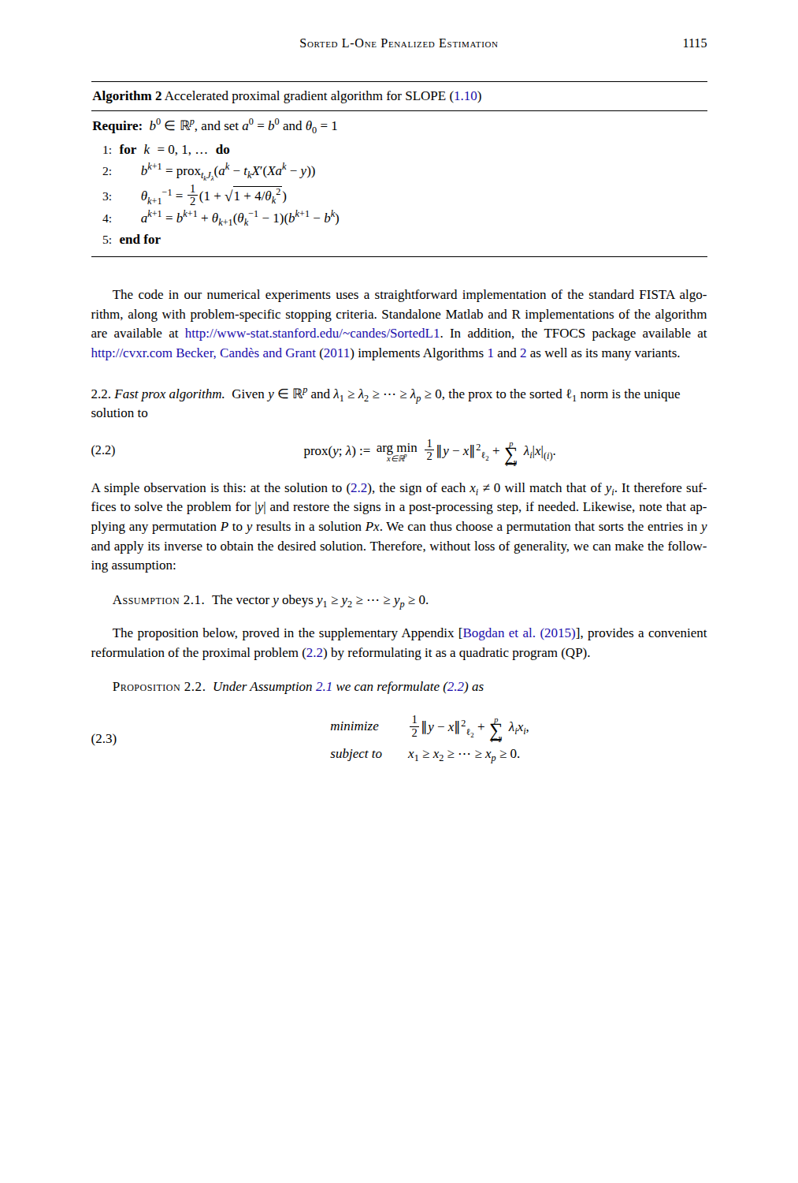Sorted L-One Penalized Estimation 1115
Algorithm 2 Accelerated proximal gradient algorithm for SLOPE (1.10)
Require: b0 ∈ ℝp, and set a0 = b0 and θ0 = 1
for k = 0, 1, … do
bk+1 = proxtkJλ(ak − tkX′(Xak − y))
θk+1−1 = 12(1 + 1 + 4/θk2)
ak+1 = bk+1 + θk+1(θk−1 − 1)(bk+1 − bk)
end for
The code in our numerical experiments uses a straightforward implementation of the standard FISTA algorithm, along with problem-specific stopping criteria. Standalone Matlab and R implementations of the algorithm are available at http://www-stat.stanford.edu/~candes/SortedL1. In addition, the TFOCS package available at http://cvxr.com Becker, Candès and Grant (2011) implements Algorithms 1 and 2 as well as its many variants.
2.2. Fast prox algorithm. Given y ∈ ℝp and λ1 ≥ λ2 ≥ ⋯ ≥ λp ≥ 0, the prox to the sorted ℓ1 norm is the unique solution to
(2.2)
prox(y; λ) := arg min x∈ℝp 12∥y − x∥2ℓ2 + ∑pi=1 λi|x|(i).
A simple observation is this: at the solution to (2.2), the sign of each xi ≠ 0 will match that of yi. It therefore suffices to solve the problem for |y| and restore the signs in a post-processing step, if needed. Likewise, note that applying any permutation P to y results in a solution Px. We can thus choose a permutation that sorts the entries in y and apply its inverse to obtain the desired solution. Therefore, without loss of generality, we can make the following assumption:
Assumption 2.1. The vector y obeys y1 ≥ y2 ≥ ⋯ ≥ yp ≥ 0.
The proposition below, proved in the supplementary Appendix [Bogdan et al. (2015)], provides a convenient reformulation of the proximal problem (2.2) by reformulating it as a quadratic program (QP).
Proposition 2.2. Under Assumption 2.1 we can reformulate (2.2) as
(2.3)
| minimize | 1 2 ∥ y − x ∥ 2 ℓ 2 + ∑ p i =1 λ i x i , |
| subject to | x 1 ≥ x 2 ≥ ⋯ ≥ x p ≥ 0. |